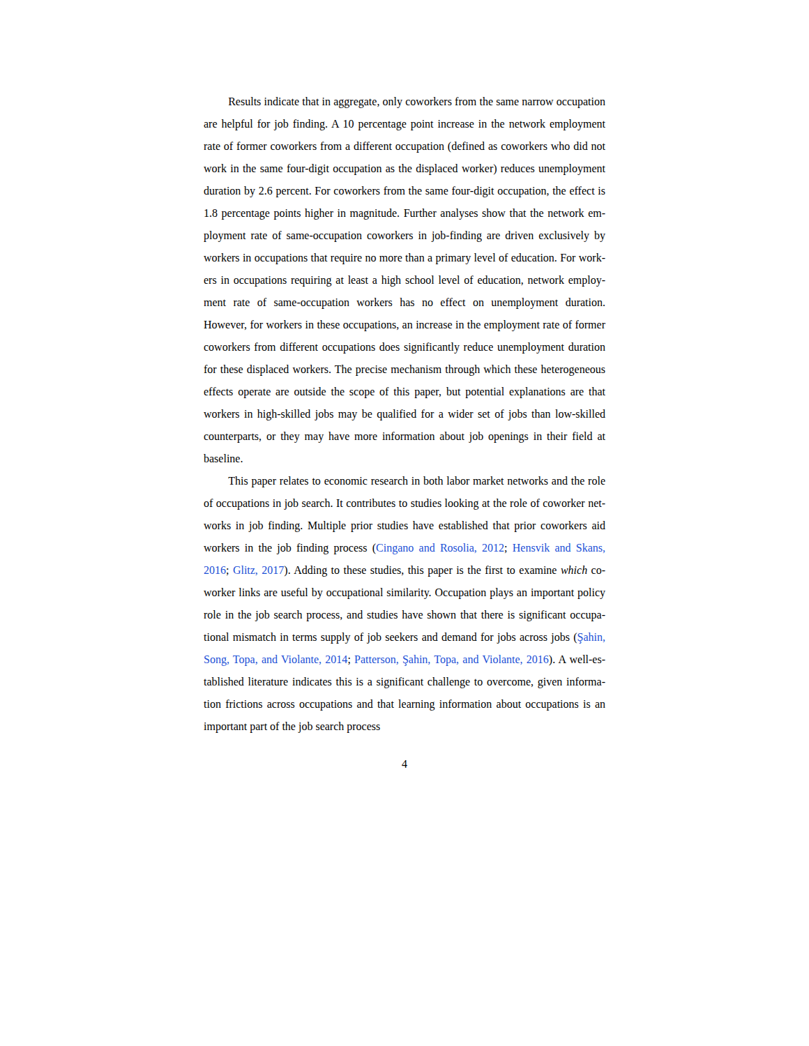Results indicate that in aggregate, only coworkers from the same narrow occupation are helpful for job finding. A 10 percentage point increase in the network employment rate of former coworkers from a different occupation (defined as coworkers who did not work in the same four-digit occupation as the displaced worker) reduces unemployment duration by 2.6 percent. For coworkers from the same four-digit occupation, the effect is 1.8 percentage points higher in magnitude. Further analyses show that the network employment rate of same-occupation coworkers in job-finding are driven exclusively by workers in occupations that require no more than a primary level of education. For workers in occupations requiring at least a high school level of education, network employment rate of same-occupation workers has no effect on unemployment duration. However, for workers in these occupations, an increase in the employment rate of former coworkers from different occupations does significantly reduce unemployment duration for these displaced workers. The precise mechanism through which these heterogeneous effects operate are outside the scope of this paper, but potential explanations are that workers in high-skilled jobs may be qualified for a wider set of jobs than low-skilled counterparts, or they may have more information about job openings in their field at baseline.
This paper relates to economic research in both labor market networks and the role of occupations in job search. It contributes to studies looking at the role of coworker networks in job finding. Multiple prior studies have established that prior coworkers aid workers in the job finding process (Cingano and Rosolia, 2012; Hensvik and Skans, 2016; Glitz, 2017). Adding to these studies, this paper is the first to examine which coworker links are useful by occupational similarity. Occupation plays an important policy role in the job search process, and studies have shown that there is significant occupational mismatch in terms supply of job seekers and demand for jobs across jobs (Şahin, Song, Topa, and Violante, 2014; Patterson, Şahin, Topa, and Violante, 2016). A well-established literature indicates this is a significant challenge to overcome, given information frictions across occupations and that learning information about occupations is an important part of the job search process
4